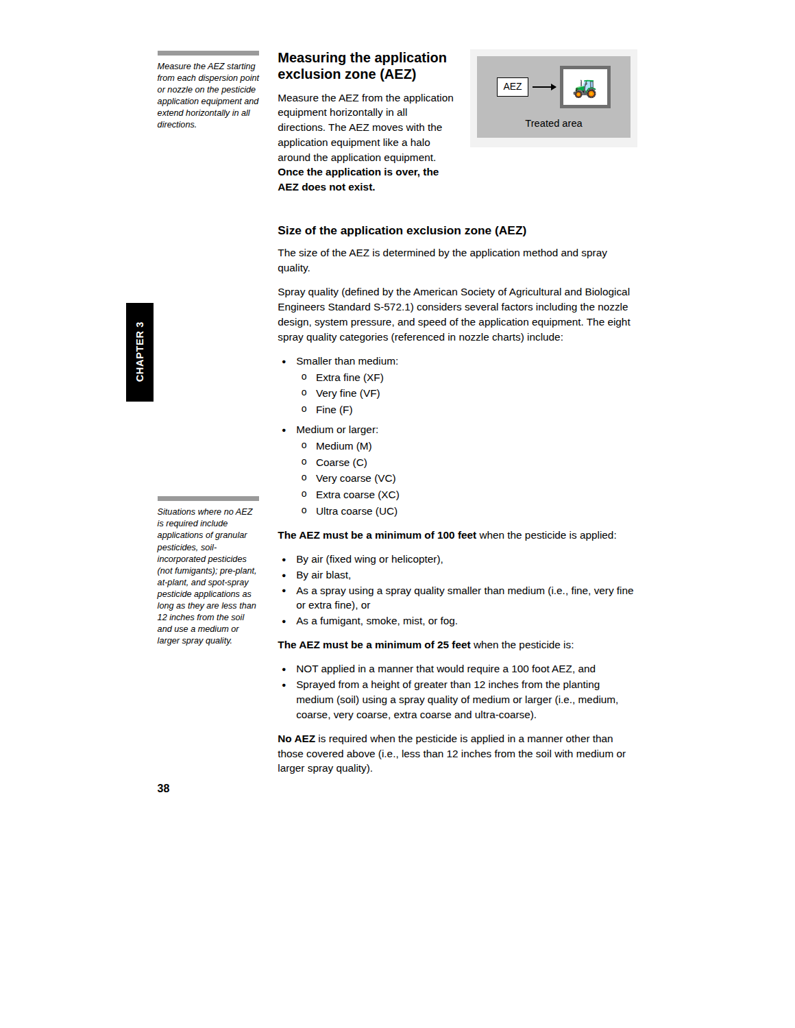CHAPTER 3
Measure the AEZ starting from each dispersion point or nozzle on the pesticide application equipment and extend horizontally in all directions.
Situations where no AEZ is required include applications of granular pesticides, soil-incorporated pesticides (not fumigants); pre-plant, at-plant, and spot-spray pesticide applications as long as they are less than 12 inches from the soil and use a medium or larger spray quality.
Measuring the application exclusion zone (AEZ)
Measure the AEZ from the application equipment horizontally in all directions. The AEZ moves with the application equipment like a halo around the application equipment. Once the application is over, the AEZ does not exist.
AEZ
🚜
Treated area
Size of the application exclusion zone (AEZ)
The size of the AEZ is determined by the application method and spray quality.
Spray quality (defined by the American Society of Agricultural and Biological Engineers Standard S-572.1) considers several factors including the nozzle design, system pressure, and speed of the application equipment. The eight spray quality categories (referenced in nozzle charts) include:
Smaller than medium:
Extra fine (XF)
Very fine (VF)
Fine (F)
Medium or larger:
Medium (M)
Coarse (C)
Very coarse (VC)
Extra coarse (XC)
Ultra coarse (UC)
The AEZ must be a minimum of 100 feet when the pesticide is applied:
By air (fixed wing or helicopter),
By air blast,
As a spray using a spray quality smaller than medium (i.e., fine, very fine or extra fine), or
As a fumigant, smoke, mist, or fog.
The AEZ must be a minimum of 25 feet when the pesticide is:
NOT applied in a manner that would require a 100 foot AEZ, and
Sprayed from a height of greater than 12 inches from the planting medium (soil) using a spray quality of medium or larger (i.e., medium, coarse, very coarse, extra coarse and ultra-coarse).
No AEZ is required when the pesticide is applied in a manner other than those covered above (i.e., less than 12 inches from the soil with medium or larger spray quality).
38